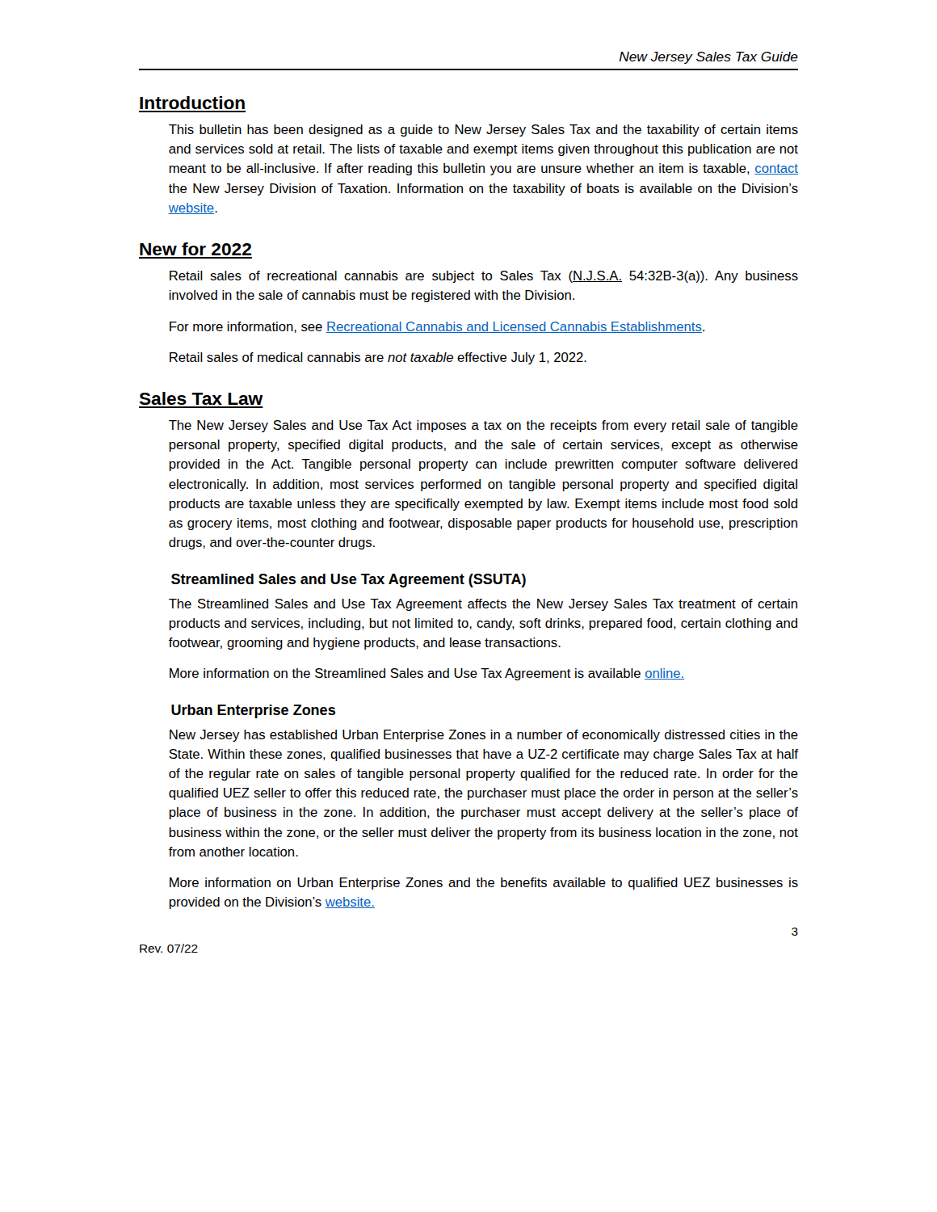New Jersey Sales Tax Guide
Introduction
This bulletin has been designed as a guide to New Jersey Sales Tax and the taxability of certain items and services sold at retail. The lists of taxable and exempt items given throughout this publication are not meant to be all-inclusive. If after reading this bulletin you are unsure whether an item is taxable, contact the New Jersey Division of Taxation. Information on the taxability of boats is available on the Division’s website.
New for 2022
Retail sales of recreational cannabis are subject to Sales Tax (N.J.S.A. 54:32B-3(a)). Any business involved in the sale of cannabis must be registered with the Division.
For more information, see Recreational Cannabis and Licensed Cannabis Establishments.
Retail sales of medical cannabis are not taxable effective July 1, 2022.
Sales Tax Law
The New Jersey Sales and Use Tax Act imposes a tax on the receipts from every retail sale of tangible personal property, specified digital products, and the sale of certain services, except as otherwise provided in the Act. Tangible personal property can include prewritten computer software delivered electronically. In addition, most services performed on tangible personal property and specified digital products are taxable unless they are specifically exempted by law. Exempt items include most food sold as grocery items, most clothing and footwear, disposable paper products for household use, prescription drugs, and over-the-counter drugs.
Streamlined Sales and Use Tax Agreement (SSUTA)
The Streamlined Sales and Use Tax Agreement affects the New Jersey Sales Tax treatment of certain products and services, including, but not limited to, candy, soft drinks, prepared food, certain clothing and footwear, grooming and hygiene products, and lease transactions.
More information on the Streamlined Sales and Use Tax Agreement is available online.
Urban Enterprise Zones
New Jersey has established Urban Enterprise Zones in a number of economically distressed cities in the State. Within these zones, qualified businesses that have a UZ-2 certificate may charge Sales Tax at half of the regular rate on sales of tangible personal property qualified for the reduced rate. In order for the qualified UEZ seller to offer this reduced rate, the purchaser must place the order in person at the seller’s place of business in the zone. In addition, the purchaser must accept delivery at the seller’s place of business within the zone, or the seller must deliver the property from its business location in the zone, not from another location.
More information on Urban Enterprise Zones and the benefits available to qualified UEZ businesses is provided on the Division’s website.
3
Rev. 07/22